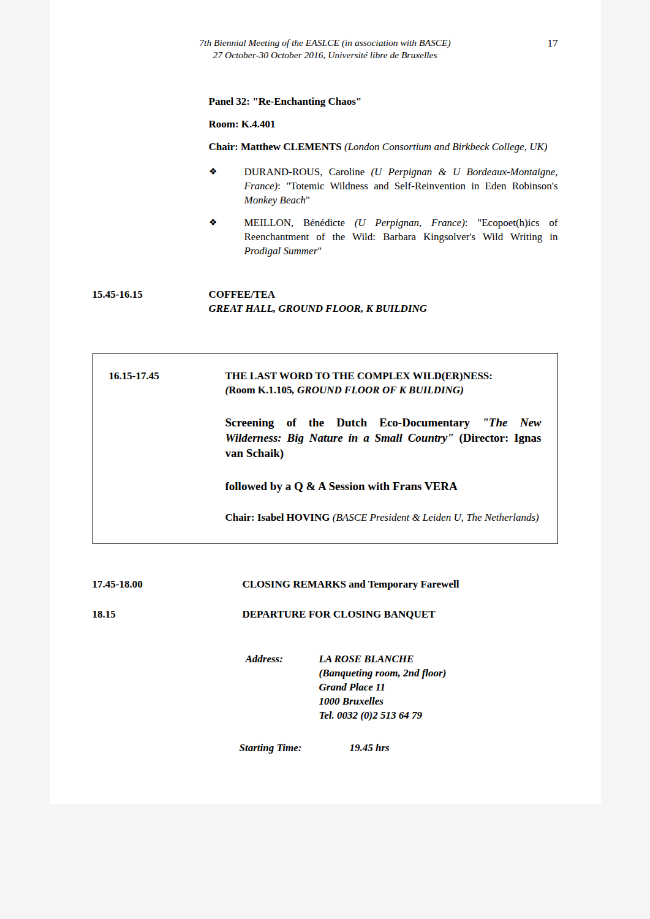7th Biennial Meeting of the EASLCE (in association with BASCE)
27 October-30 October 2016, Université libre de Bruxelles
17
Panel 32: "Re-Enchanting Chaos"
Room: K.4.401
Chair: Matthew CLEMENTS (London Consortium and Birkbeck College, UK)
DURAND-ROUS, Caroline (U Perpignan & U Bordeaux-Montaigne, France): "Totemic Wildness and Self-Reinvention in Eden Robinson's Monkey Beach"
MEILLON, Bénédicte (U Perpignan, France): "Ecopoet(h)ics of Reenchantment of the Wild: Barbara Kingsolver's Wild Writing in Prodigal Summer"
15.45-16.15
COFFEE/TEA
GREAT HALL, GROUND FLOOR, K BUILDING
16.15-17.45
THE LAST WORD TO THE COMPLEX WILD(ER)NESS:
(Room K.1.105, GROUND FLOOR OF K BUILDING)
Screening of the Dutch Eco-Documentary "The New Wilderness: Big Nature in a Small Country" (Director: Ignas van Schaik)
followed by a Q & A Session with Frans VERA
Chair: Isabel HOVING (BASCE President & Leiden U, The Netherlands)
17.45-18.00
CLOSING REMARKS and Temporary Farewell
18.15
DEPARTURE FOR CLOSING BANQUET
Address:
LA ROSE BLANCHE
(Banqueting room, 2nd floor)
Grand Place 11
1000 Bruxelles
Tel. 0032 (0)2 513 64 79
Starting Time:
19.45 hrs